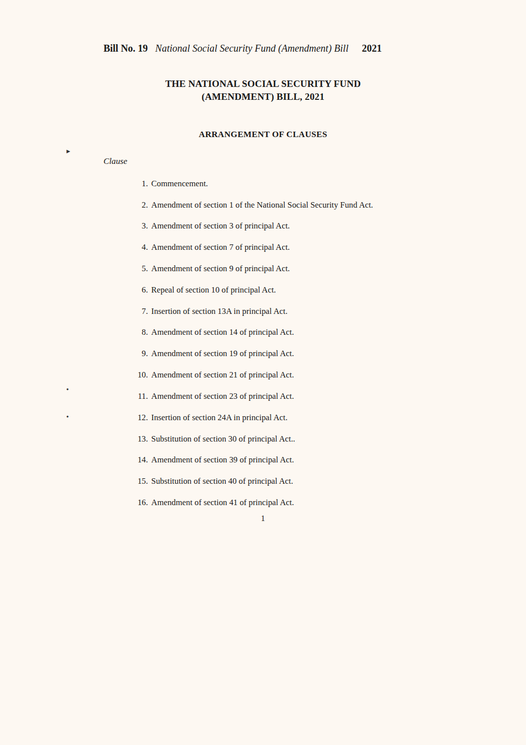▸
•
•
Bill No. 19 National Social Security Fund (Amendment) Bill 2021
THE NATIONAL SOCIAL SECURITY FUND
(AMENDMENT) BILL, 2021
ARRANGEMENT OF CLAUSES
Clause
1. Commencement.
2. Amendment of section 1 of the National Social Security Fund Act.
3. Amendment of section 3 of principal Act.
4. Amendment of section 7 of principal Act.
5. Amendment of section 9 of principal Act.
6. Repeal of section 10 of principal Act.
7. Insertion of section 13A in principal Act.
8. Amendment of section 14 of principal Act.
9. Amendment of section 19 of principal Act.
10. Amendment of section 21 of principal Act.
11. Amendment of section 23 of principal Act.
12. Insertion of section 24A in principal Act.
13. Substitution of section 30 of principal Act..
14. Amendment of section 39 of principal Act.
15. Substitution of section 40 of principal Act.
16. Amendment of section 41 of principal Act.
1